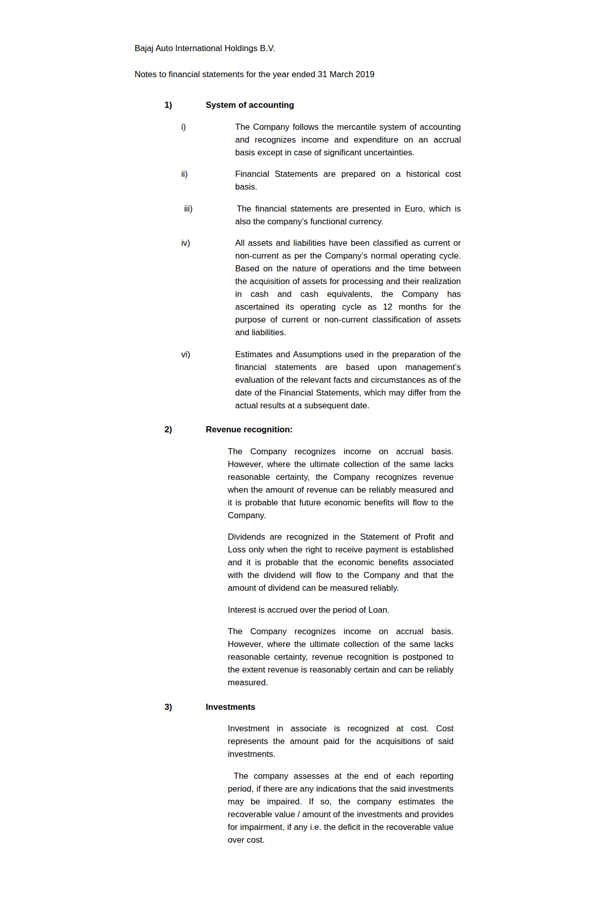Bajaj Auto International Holdings B.V.
Notes to financial statements for the year ended 31 March 2019
1) System of accounting
i) The Company follows the mercantile system of accounting and recognizes income and expenditure on an accrual basis except in case of significant uncertainties.
ii) Financial Statements are prepared on a historical cost basis.
iii) The financial statements are presented in Euro, which is also the company’s functional currency.
iv) All assets and liabilities have been classified as current or non-current as per the Company’s normal operating cycle. Based on the nature of operations and the time between the acquisition of assets for processing and their realization in cash and cash equivalents, the Company has ascertained its operating cycle as 12 months for the purpose of current or non-current classification of assets and liabilities.
vi) Estimates and Assumptions used in the preparation of the financial statements are based upon management’s evaluation of the relevant facts and circumstances as of the date of the Financial Statements, which may differ from the actual results at a subsequent date.
2) Revenue recognition:
The Company recognizes income on accrual basis. However, where the ultimate collection of the same lacks reasonable certainty, the Company recognizes revenue when the amount of revenue can be reliably measured and it is probable that future economic benefits will flow to the Company.
Dividends are recognized in the Statement of Profit and Loss only when the right to receive payment is established and it is probable that the economic benefits associated with the dividend will flow to the Company and that the amount of dividend can be measured reliably.
Interest is accrued over the period of Loan.
The Company recognizes income on accrual basis. However, where the ultimate collection of the same lacks reasonable certainty, revenue recognition is postponed to the extent revenue is reasonably certain and can be reliably measured.
3) Investments
Investment in associate is recognized at cost. Cost represents the amount paid for the acquisitions of said investments.
The company assesses at the end of each reporting period, if there are any indications that the said investments may be impaired. If so, the company estimates the recoverable value / amount of the investments and provides for impairment, if any i.e. the deficit in the recoverable value over cost.